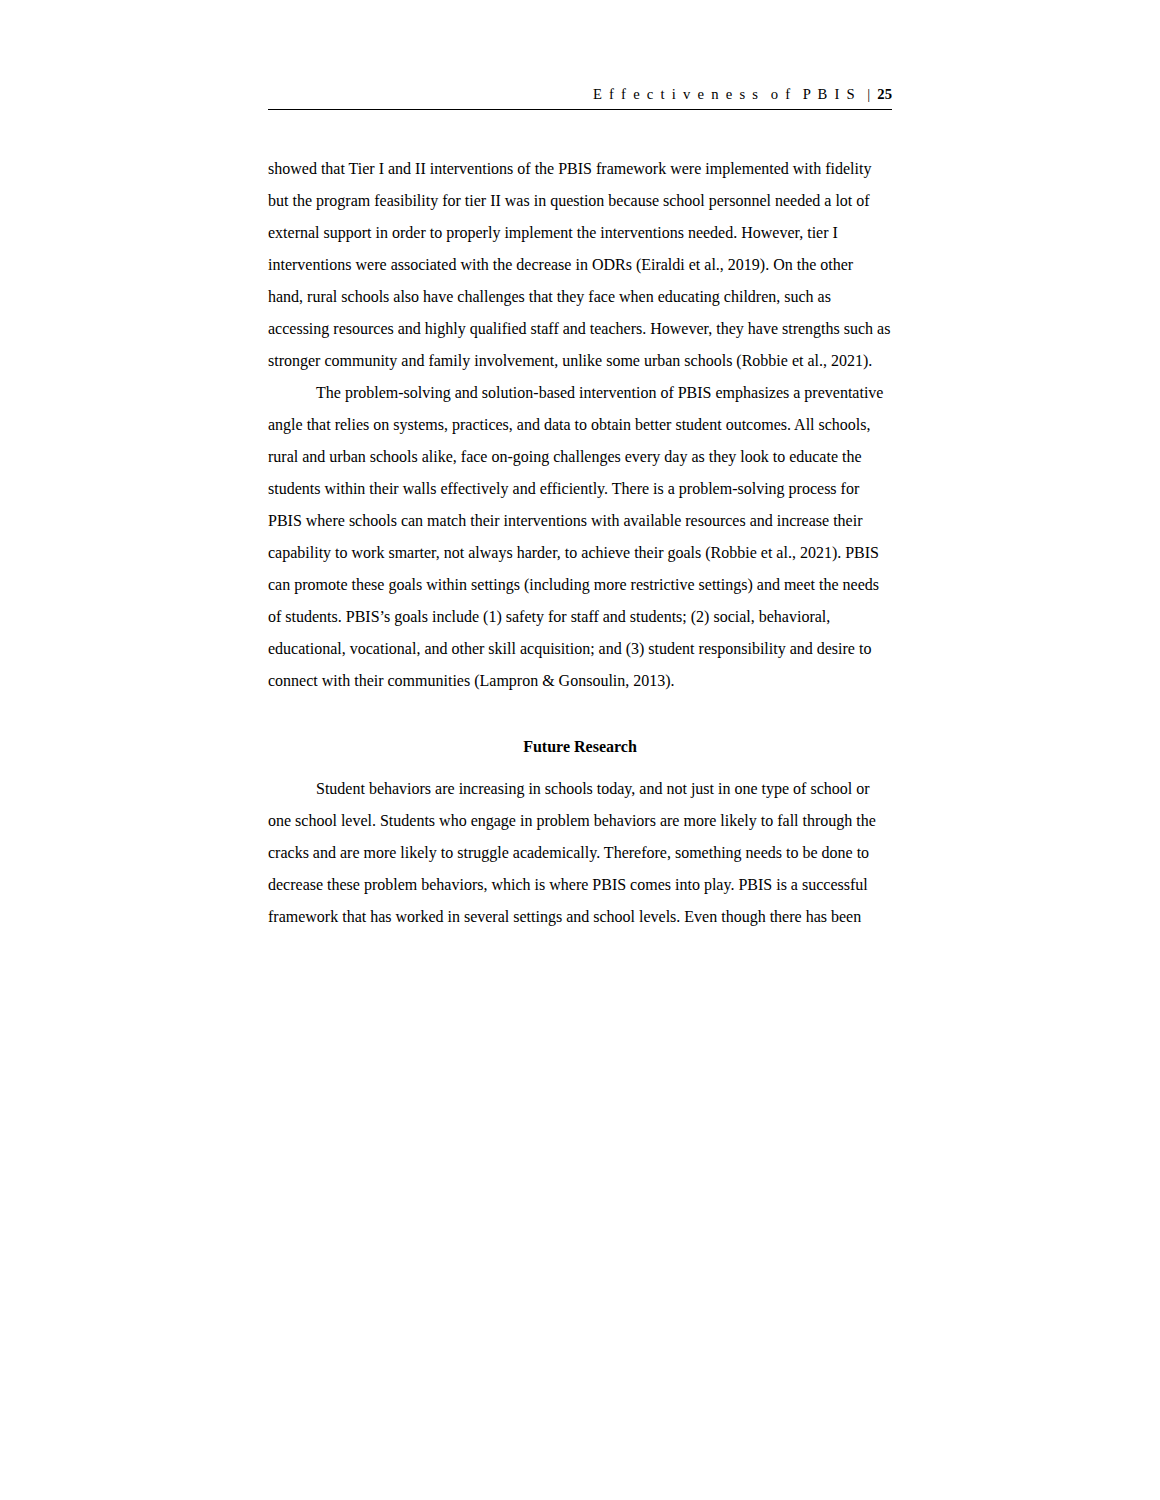E f f e c t i v e n e s s o f P B I S | 25
showed that Tier I and II interventions of the PBIS framework were implemented with fidelity but the program feasibility for tier II was in question because school personnel needed a lot of external support in order to properly implement the interventions needed. However, tier I interventions were associated with the decrease in ODRs (Eiraldi et al., 2019). On the other hand, rural schools also have challenges that they face when educating children, such as accessing resources and highly qualified staff and teachers. However, they have strengths such as stronger community and family involvement, unlike some urban schools (Robbie et al., 2021).
The problem-solving and solution-based intervention of PBIS emphasizes a preventative angle that relies on systems, practices, and data to obtain better student outcomes. All schools, rural and urban schools alike, face on-going challenges every day as they look to educate the students within their walls effectively and efficiently. There is a problem-solving process for PBIS where schools can match their interventions with available resources and increase their capability to work smarter, not always harder, to achieve their goals (Robbie et al., 2021). PBIS can promote these goals within settings (including more restrictive settings) and meet the needs of students. PBIS’s goals include (1) safety for staff and students; (2) social, behavioral, educational, vocational, and other skill acquisition; and (3) student responsibility and desire to connect with their communities (Lampron & Gonsoulin, 2013).
Future Research
Student behaviors are increasing in schools today, and not just in one type of school or one school level. Students who engage in problem behaviors are more likely to fall through the cracks and are more likely to struggle academically. Therefore, something needs to be done to decrease these problem behaviors, which is where PBIS comes into play. PBIS is a successful framework that has worked in several settings and school levels. Even though there has been